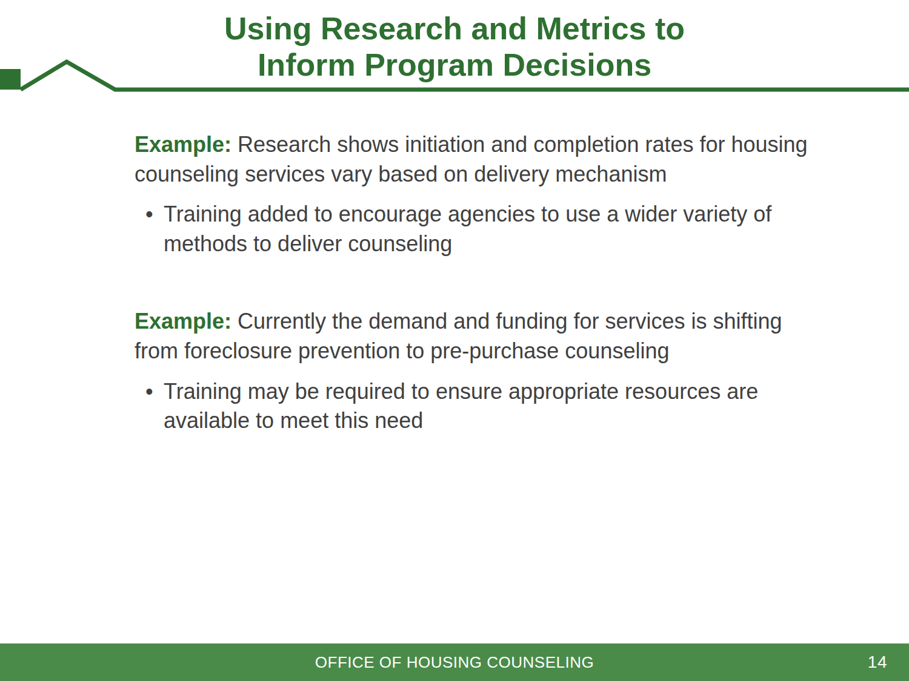Using Research and Metrics to
Inform Program Decisions
Example: Research shows initiation and completion rates for housing counseling services vary based on delivery mechanism
Training added to encourage agencies to use a wider variety of methods to deliver counseling
Example: Currently the demand and funding for services is shifting from foreclosure prevention to pre-purchase counseling
Training may be required to ensure appropriate resources are available to meet this need
OFFICE OF HOUSING COUNSELING
14